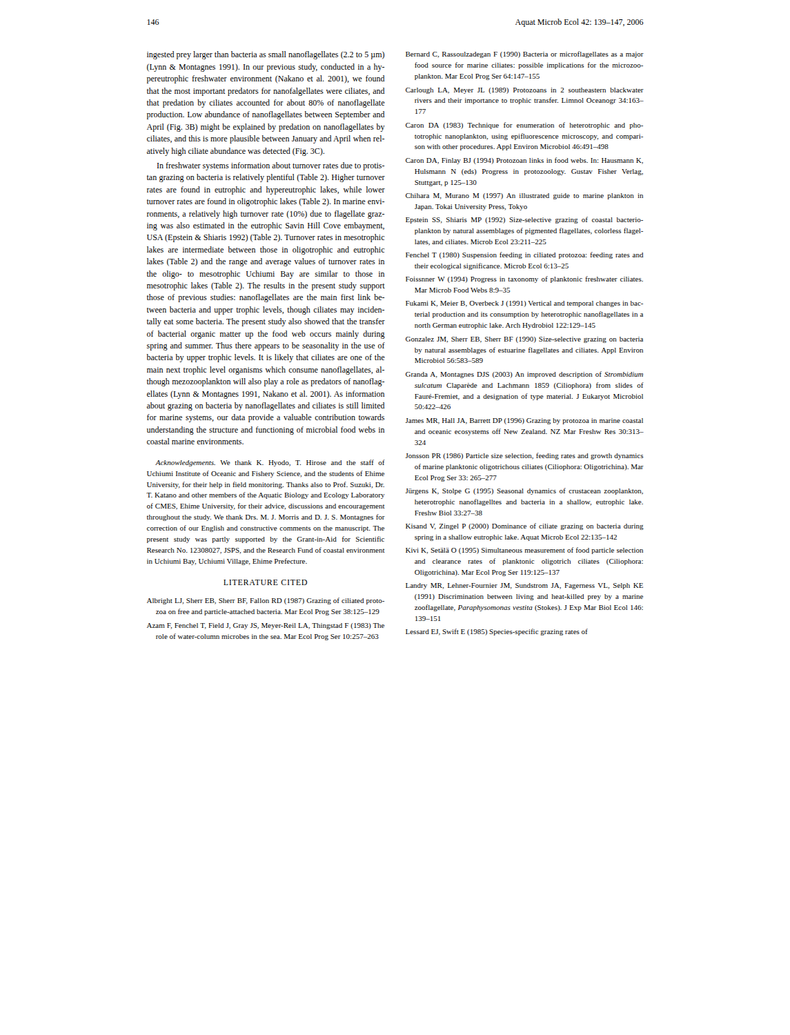146 Aquat Microb Ecol 42: 139–147, 2006
ingested prey larger than bacteria as small nanoflagellates (2.2 to 5 µm) (Lynn & Montagnes 1991). In our previous study, conducted in a hypereutrophic freshwater environment (Nakano et al. 2001), we found that the most important predators for nanofalgellates were ciliates, and that predation by ciliates accounted for about 80% of nanoflagellate production. Low abundance of nanoflagellates between September and April (Fig. 3B) might be explained by predation on nanoflagellates by ciliates, and this is more plausible between January and April when relatively high ciliate abundance was detected (Fig. 3C).
In freshwater systems information about turnover rates due to protistan grazing on bacteria is relatively plentiful (Table 2). Higher turnover rates are found in eutrophic and hypereutrophic lakes, while lower turnover rates are found in oligotrophic lakes (Table 2). In marine environments, a relatively high turnover rate (10%) due to flagellate grazing was also estimated in the eutrophic Savin Hill Cove embayment, USA (Epstein & Shiaris 1992) (Table 2). Turnover rates in mesotrophic lakes are intermediate between those in oligotrophic and eutrophic lakes (Table 2) and the range and average values of turnover rates in the oligo- to mesotrophic Uchiumi Bay are similar to those in mesotrophic lakes (Table 2). The results in the present study support those of previous studies: nanoflagellates are the main first link between bacteria and upper trophic levels, though ciliates may incidentally eat some bacteria. The present study also showed that the transfer of bacterial organic matter up the food web occurs mainly during spring and summer. Thus there appears to be seasonality in the use of bacteria by upper trophic levels. It is likely that ciliates are one of the main next trophic level organisms which consume nanoflagellates, although mezozooplankton will also play a role as predators of nanoflagellates (Lynn & Montagnes 1991, Nakano et al. 2001). As information about grazing on bacteria by nanoflagellates and ciliates is still limited for marine systems, our data provide a valuable contribution towards understanding the structure and functioning of microbial food webs in coastal marine environments.
Acknowledgements. We thank K. Hyodo, T. Hirose and the staff of Uchiumi Institute of Oceanic and Fishery Science, and the students of Ehime University, for their help in field monitoring. Thanks also to Prof. Suzuki, Dr. T. Katano and other members of the Aquatic Biology and Ecology Laboratory of CMES, Ehime University, for their advice, discussions and encouragement throughout the study. We thank Drs. M. J. Morris and D. J. S. Montagnes for correction of our English and constructive comments on the manuscript. The present study was partly supported by the Grant-in-Aid for Scientific Research No. 12308027, JSPS, and the Research Fund of coastal environment in Uchiumi Bay, Uchiumi Village, Ehime Prefecture.
LITERATURE CITED
Albright LJ, Sherr EB, Sherr BF, Fallon RD (1987) Grazing of ciliated protozoa on free and particle-attached bacteria. Mar Ecol Prog Ser 38:125–129
Azam F, Fenchel T, Field J, Gray JS, Meyer-Reil LA, Thingstad F (1983) The role of water-column microbes in the sea. Mar Ecol Prog Ser 10:257–263
Bernard C, Rassoulzadegan F (1990) Bacteria or microflagellates as a major food source for marine ciliates: possible implications for the microzooplankton. Mar Ecol Prog Ser 64:147–155
Carlough LA, Meyer JL (1989) Protozoans in 2 southeastern blackwater rivers and their importance to trophic transfer. Limnol Oceanogr 34:163–177
Caron DA (1983) Technique for enumeration of heterotrophic and phototrophic nanoplankton, using epifluorescence microscopy, and comparison with other procedures. Appl Environ Microbiol 46:491–498
Caron DA, Finlay BJ (1994) Protozoan links in food webs. In: Hausmann K, Hulsmann N (eds) Progress in protozoology. Gustav Fisher Verlag, Stuttgart, p 125–130
Chihara M, Murano M (1997) An illustrated guide to marine plankton in Japan. Tokai University Press, Tokyo
Epstein SS, Shiaris MP (1992) Size-selective grazing of coastal bacterioplankton by natural assemblages of pigmented flagellates, colorless flagellates, and ciliates. Microb Ecol 23:211–225
Fenchel T (1980) Suspension feeding in ciliated protozoa: feeding rates and their ecological significance. Microb Ecol 6:13–25
Foissnner W (1994) Progress in taxonomy of planktonic freshwater ciliates. Mar Microb Food Webs 8:9–35
Fukami K, Meier B, Overbeck J (1991) Vertical and temporal changes in bacterial production and its consumption by heterotrophic nanoflagellates in a north German eutrophic lake. Arch Hydrobiol 122:129–145
Gonzalez JM, Sherr EB, Sherr BF (1990) Size-selective grazing on bacteria by natural assemblages of estuarine flagellates and ciliates. Appl Environ Microbiol 56:583–589
Granda A, Montagnes DJS (2003) An improved description of Strombidium sulcatum Claparède and Lachmann 1859 (Ciliophora) from slides of Fauré-Fremiet, and a designation of type material. J Eukaryot Microbiol 50:422–426
James MR, Hall JA, Barrett DP (1996) Grazing by protozoa in marine coastal and oceanic ecosystems off New Zealand. NZ Mar Freshw Res 30:313–324
Jonsson PR (1986) Particle size selection, feeding rates and growth dynamics of marine planktonic oligotrichous ciliates (Ciliophora: Oligotrichina). Mar Ecol Prog Ser 33: 265–277
Jürgens K, Stolpe G (1995) Seasonal dynamics of crustacean zooplankton, heterotrophic nanoflagelltes and bacteria in a shallow, eutrophic lake. Freshw Biol 33:27–38
Kisand V, Zingel P (2000) Dominance of ciliate grazing on bacteria during spring in a shallow eutrophic lake. Aquat Microb Ecol 22:135–142
Kivi K, Setälä O (1995) Simultaneous measurement of food particle selection and clearance rates of planktonic oligotrich ciliates (Ciliophora: Oligotrichina). Mar Ecol Prog Ser 119:125–137
Landry MR, Lehner-Fournier JM, Sundstrom JA, Fagerness VL, Selph KE (1991) Discrimination between living and heat-killed prey by a marine zooflagellate, Paraphysomonas vestita (Stokes). J Exp Mar Biol Ecol 146: 139–151
Lessard EJ, Swift E (1985) Species-specific grazing rates of